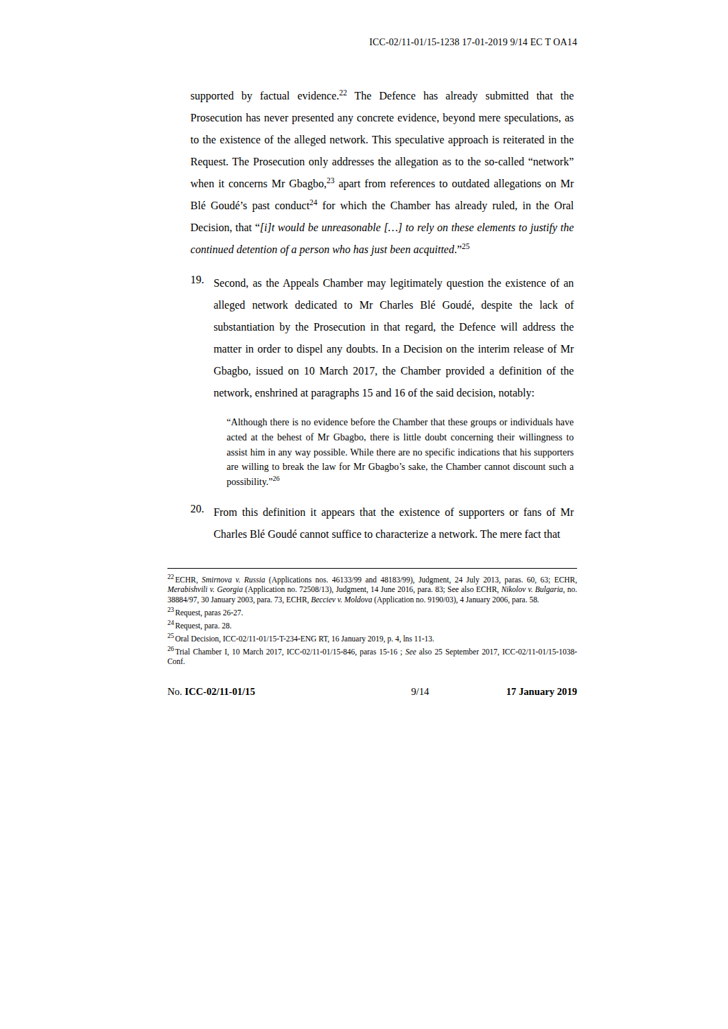ICC-02/11-01/15-1238 17-01-2019 9/14 EC T OA14
supported by factual evidence.22 The Defence has already submitted that the Prosecution has never presented any concrete evidence, beyond mere speculations, as to the existence of the alleged network. This speculative approach is reiterated in the Request. The Prosecution only addresses the allegation as to the so-called “network” when it concerns Mr Gbagbo,23 apart from references to outdated allegations on Mr Blé Goudé’s past conduct24 for which the Chamber has already ruled, in the Oral Decision, that “[i]t would be unreasonable […] to rely on these elements to justify the continued detention of a person who has just been acquitted.”25
19.
Second, as the Appeals Chamber may legitimately question the existence of an alleged network dedicated to Mr Charles Blé Goudé, despite the lack of substantiation by the Prosecution in that regard, the Defence will address the matter in order to dispel any doubts. In a Decision on the interim release of Mr Gbagbo, issued on 10 March 2017, the Chamber provided a definition of the network, enshrined at paragraphs 15 and 16 of the said decision, notably:
“Although there is no evidence before the Chamber that these groups or individuals have acted at the behest of Mr Gbagbo, there is little doubt concerning their willingness to assist him in any way possible. While there are no specific indications that his supporters are willing to break the law for Mr Gbagbo’s sake, the Chamber cannot discount such a possibility.”26
20.
From this definition it appears that the existence of supporters or fans of Mr Charles Blé Goudé cannot suffice to characterize a network. The mere fact that
22 ECHR, Smirnova v. Russia (Applications nos. 46133/99 and 48183/99), Judgment, 24 July 2013, paras. 60, 63; ECHR, Merabishvili v. Georgia (Application no. 72508/13), Judgment, 14 June 2016, para. 83; See also ECHR, Nikolov v. Bulgaria, no. 38884/97, 30 January 2003, para. 73, ECHR, Becciev v. Moldova (Application no. 9190/03), 4 January 2006, para. 58.
23 Request, paras 26-27.
24 Request, para. 28.
25 Oral Decision, ICC-02/11-01/15-T-234-ENG RT, 16 January 2019, p. 4, lns 11-13.
26 Trial Chamber I, 10 March 2017, ICC-02/11-01/15-846, paras 15-16 ; See also 25 September 2017, ICC-02/11-01/15-1038-Conf.
No. ICC-02/11-01/15
9/14
17 January 2019